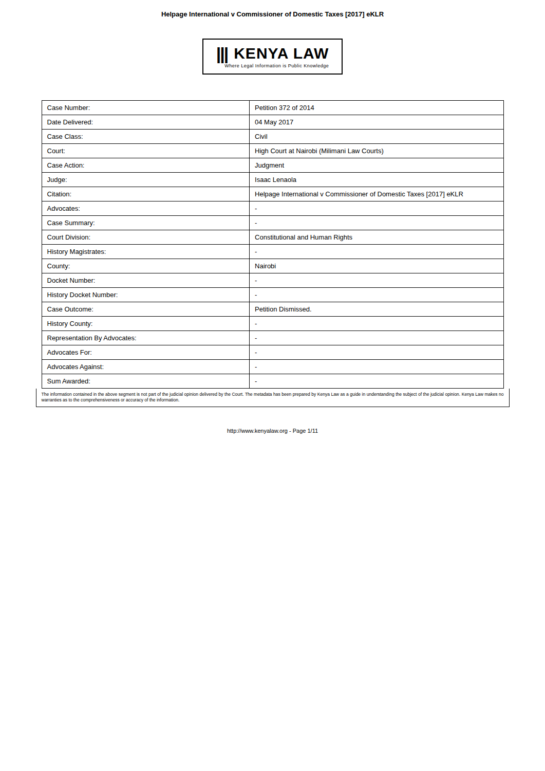Helpage International v Commissioner of Domestic Taxes [2017] eKLR
||| KENYA LAW
Where Legal Information is Public Knowledge
| Case Number: | Petition 372 of 2014 |
| Date Delivered: | 04 May 2017 |
| Case Class: | Civil |
| Court: | High Court at Nairobi (Milimani Law Courts) |
| Case Action: | Judgment |
| Judge: | Isaac Lenaola |
| Citation: | Helpage International v Commissioner of Domestic Taxes [2017] eKLR |
| Advocates: | - |
| Case Summary: | - |
| Court Division: | Constitutional and Human Rights |
| History Magistrates: | - |
| County: | Nairobi |
| Docket Number: | - |
| History Docket Number: | - |
| Case Outcome: | Petition Dismissed. |
| History County: | - |
| Representation By Advocates: | - |
| Advocates For: | - |
| Advocates Against: | - |
| Sum Awarded: | - |
The information contained in the above segment is not part of the judicial opinion delivered by the Court. The metadata has been prepared by Kenya Law as a guide in understanding the subject of the judicial opinion. Kenya Law makes no warranties as to the comprehensiveness or accuracy of the information.
http://www.kenyalaw.org - Page 1/11